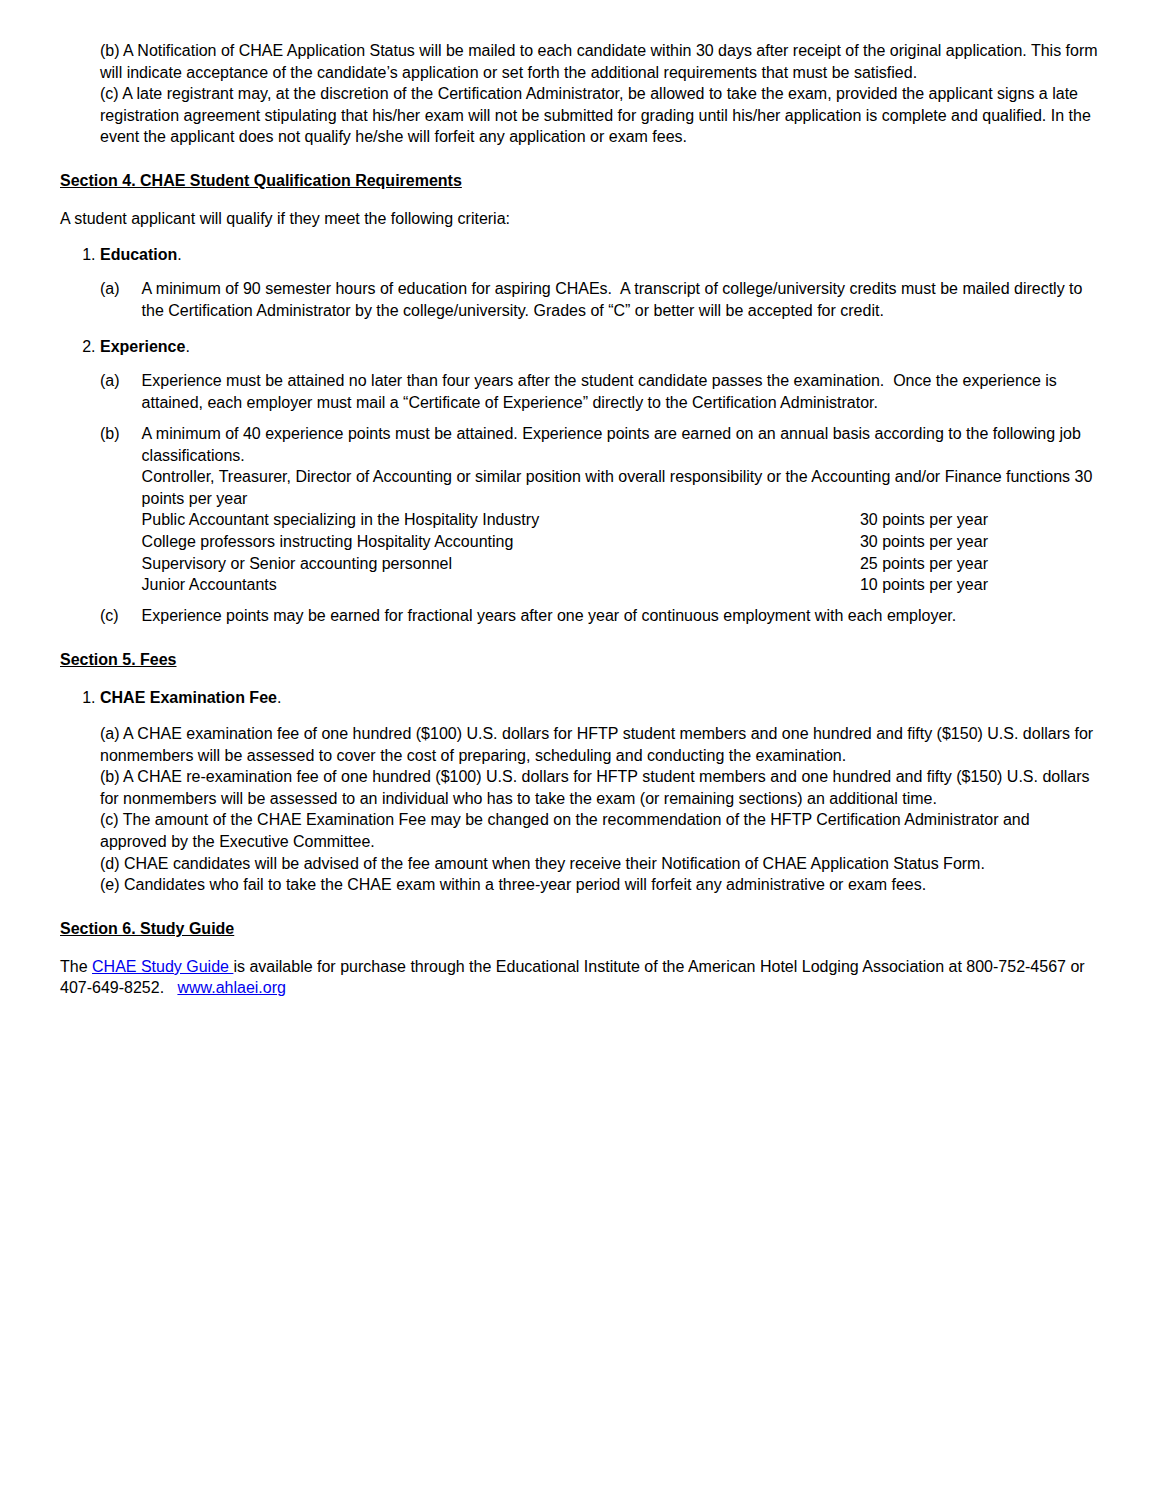(b) A Notification of CHAE Application Status will be mailed to each candidate within 30 days after receipt of the original application. This form will indicate acceptance of the candidate’s application or set forth the additional requirements that must be satisfied.
(c) A late registrant may, at the discretion of the Certification Administrator, be allowed to take the exam, provided the applicant signs a late registration agreement stipulating that his/her exam will not be submitted for grading until his/her application is complete and qualified. In the event the applicant does not qualify he/she will forfeit any application or exam fees.
Section 4. CHAE Student Qualification Requirements
A student applicant will qualify if they meet the following criteria:
Education.
(a) A minimum of 90 semester hours of education for aspiring CHAEs. A transcript of college/university credits must be mailed directly to the Certification Administrator by the college/university. Grades of “C” or better will be accepted for credit.
Experience.
(a) Experience must be attained no later than four years after the student candidate passes the examination. Once the experience is attained, each employer must mail a “Certificate of Experience” directly to the Certification Administrator.
(b) A minimum of 40 experience points must be attained. Experience points are earned on an annual basis according to the following job classifications.
| Controller, Treasurer, Director of Accounting or similar position with overall responsibility or the Accounting and/or Finance functions 30 points per year |
| Public Accountant specializing in the Hospitality Industry | 30 points per year |
| College professors instructing Hospitality Accounting | 30 points per year |
| Supervisory or Senior accounting personnel | 25 points per year |
| Junior Accountants | 10 points per year |
(c) Experience points may be earned for fractional years after one year of continuous employment with each employer.
Section 5. Fees
CHAE Examination Fee.
(a) A CHAE examination fee of one hundred ($100) U.S. dollars for HFTP student members and one hundred and fifty ($150) U.S. dollars for nonmembers will be assessed to cover the cost of preparing, scheduling and conducting the examination.
(b) A CHAE re-examination fee of one hundred ($100) U.S. dollars for HFTP student members and one hundred and fifty ($150) U.S. dollars for nonmembers will be assessed to an individual who has to take the exam (or remaining sections) an additional time.
(c) The amount of the CHAE Examination Fee may be changed on the recommendation of the HFTP Certification Administrator and approved by the Executive Committee.
(d) CHAE candidates will be advised of the fee amount when they receive their Notification of CHAE Application Status Form.
(e) Candidates who fail to take the CHAE exam within a three-year period will forfeit any administrative or exam fees.
Section 6. Study Guide
The CHAE Study Guide is available for purchase through the Educational Institute of the American Hotel Lodging Association at 800-752-4567 or 407-649-8252. www.ahlaei.org